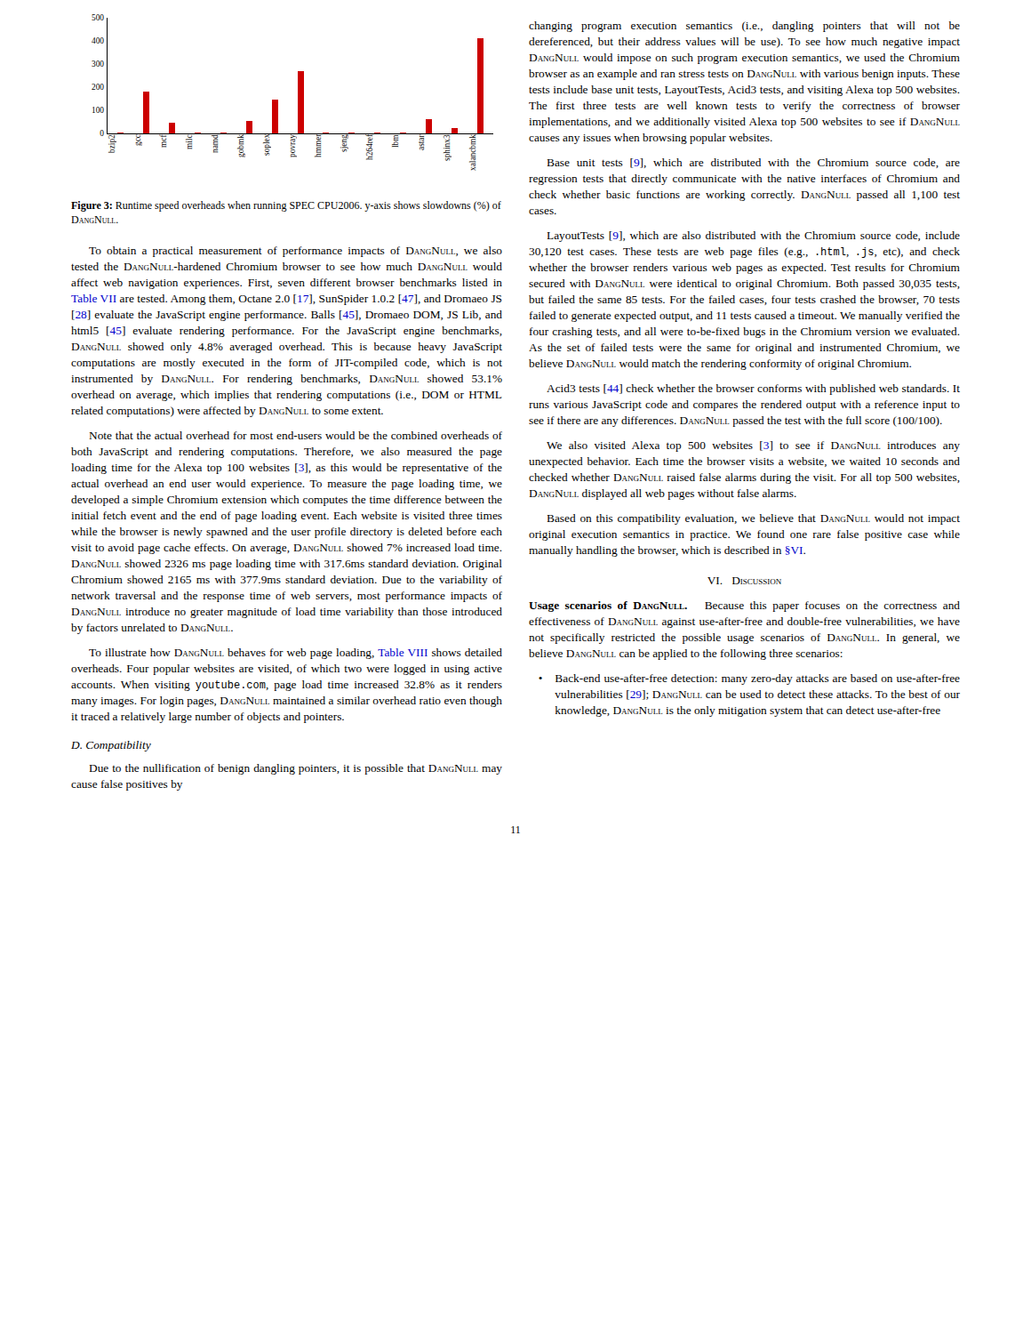500
400
300
200
100
0
bzip2
gcc
mcf
milc
namd
gobmk
soplex
povray
hmmer
sjeng
h264ref
lbm
astar
sphinx3
xalancbmk
Figure 3: Runtime speed overheads when running SPEC CPU2006. y-axis shows slowdowns (%) of DangNull.
To obtain a practical measurement of performance impacts of DangNull, we also tested the DangNull-hardened Chromium browser to see how much DangNull would affect web navigation experiences. First, seven different browser benchmarks listed in Table VII are tested. Among them, Octane 2.0 [17], SunSpider 1.0.2 [47], and Dromaeo JS [28] evaluate the JavaScript engine performance. Balls [45], Dromaeo DOM, JS Lib, and html5 [45] evaluate rendering performance. For the JavaScript engine benchmarks, DangNull showed only 4.8% averaged overhead. This is because heavy JavaScript computations are mostly executed in the form of JIT-compiled code, which is not instrumented by DangNull. For rendering benchmarks, DangNull showed 53.1% overhead on average, which implies that rendering computations (i.e., DOM or HTML related computations) were affected by DangNull to some extent.
Note that the actual overhead for most end-users would be the combined overheads of both JavaScript and rendering computations. Therefore, we also measured the page loading time for the Alexa top 100 websites [3], as this would be representative of the actual overhead an end user would experience. To measure the page loading time, we developed a simple Chromium extension which computes the time difference between the initial fetch event and the end of page loading event. Each website is visited three times while the browser is newly spawned and the user profile directory is deleted before each visit to avoid page cache effects. On average, DangNull showed 7% increased load time. DangNull showed 2326 ms page loading time with 317.6ms standard deviation. Original Chromium showed 2165 ms with 377.9ms standard deviation. Due to the variability of network traversal and the response time of web servers, most performance impacts of DangNull introduce no greater magnitude of load time variability than those introduced by factors unrelated to DangNull.
To illustrate how DangNull behaves for web page loading, Table VIII shows detailed overheads. Four popular websites are visited, of which two were logged in using active accounts. When visiting youtube.com, page load time increased 32.8% as it renders many images. For login pages, DangNull maintained a similar overhead ratio even though it traced a relatively large number of objects and pointers.
D. Compatibility
Due to the nullification of benign dangling pointers, it is possible that DangNull may cause false positives by
changing program execution semantics (i.e., dangling pointers that will not be dereferenced, but their address values will be use). To see how much negative impact DangNull would impose on such program execution semantics, we used the Chromium browser as an example and ran stress tests on DangNull with various benign inputs. These tests include base unit tests, LayoutTests, Acid3 tests, and visiting Alexa top 500 websites. The first three tests are well known tests to verify the correctness of browser implementations, and we additionally visited Alexa top 500 websites to see if DangNull causes any issues when browsing popular websites.
Base unit tests [9], which are distributed with the Chromium source code, are regression tests that directly communicate with the native interfaces of Chromium and check whether basic functions are working correctly. DangNull passed all 1,100 test cases.
LayoutTests [9], which are also distributed with the Chromium source code, include 30,120 test cases. These tests are web page files (e.g., .html, .js, etc), and check whether the browser renders various web pages as expected. Test results for Chromium secured with DangNull were identical to original Chromium. Both passed 30,035 tests, but failed the same 85 tests. For the failed cases, four tests crashed the browser, 70 tests failed to generate expected output, and 11 tests caused a timeout. We manually verified the four crashing tests, and all were to-be-fixed bugs in the Chromium version we evaluated. As the set of failed tests were the same for original and instrumented Chromium, we believe DangNull would match the rendering conformity of original Chromium.
Acid3 tests [44] check whether the browser conforms with published web standards. It runs various JavaScript code and compares the rendered output with a reference input to see if there are any differences. DangNull passed the test with the full score (100/100).
We also visited Alexa top 500 websites [3] to see if DangNull introduces any unexpected behavior. Each time the browser visits a website, we waited 10 seconds and checked whether DangNull raised false alarms during the visit. For all top 500 websites, DangNull displayed all web pages without false alarms.
Based on this compatibility evaluation, we believe that DangNull would not impact original execution semantics in practice. We found one rare false positive case while manually handling the browser, which is described in §VI.
VI. Discussion
Usage scenarios of DangNull. Because this paper focuses on the correctness and effectiveness of DangNull against use-after-free and double-free vulnerabilities, we have not specifically restricted the possible usage scenarios of DangNull. In general, we believe DangNull can be applied to the following three scenarios:
Back-end use-after-free detection: many zero-day attacks are based on use-after-free vulnerabilities [29]; DangNull can be used to detect these attacks. To the best of our knowledge, DangNull is the only mitigation system that can detect use-after-free
11